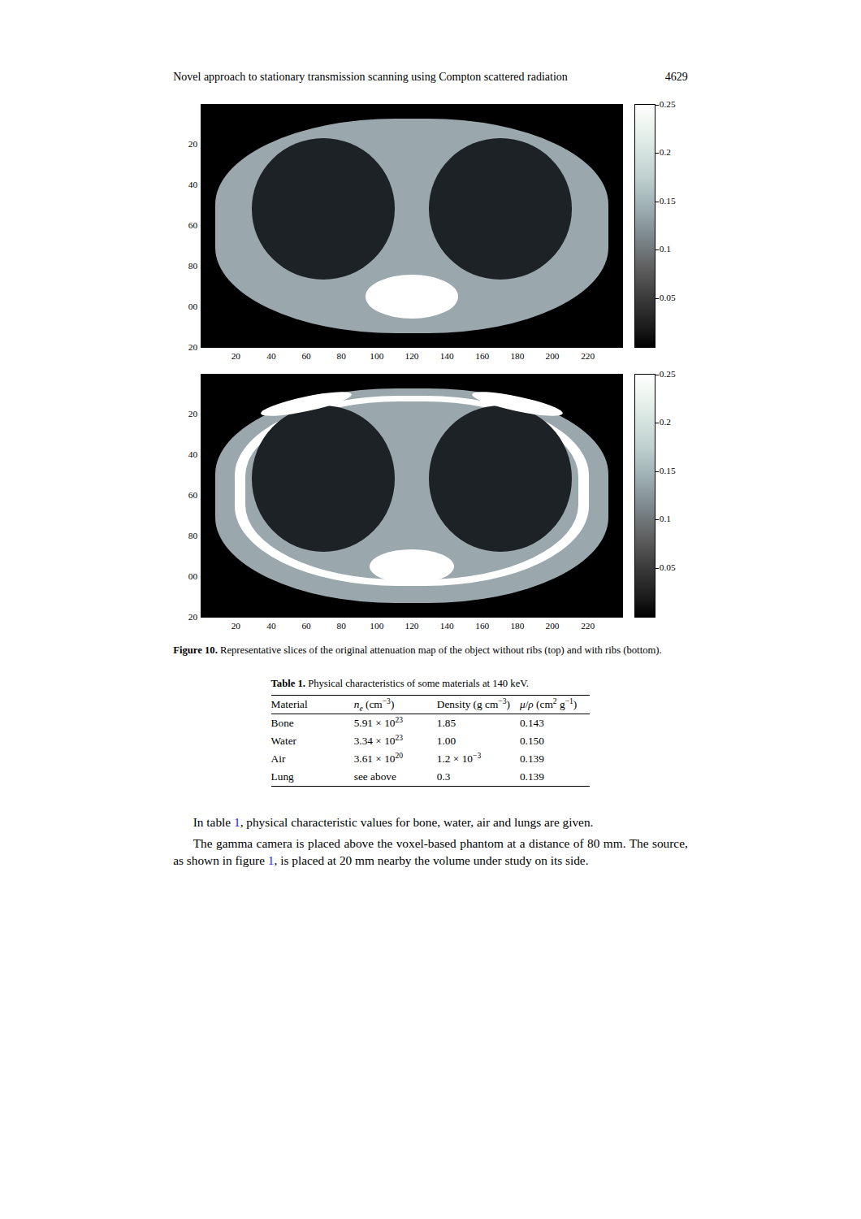Novel approach to stationary transmission scanning using Compton scattered radiation
4629
20 40 60 80 00 20
0.25 0.2 0.15 0.1 0.05
20 40 60 80 100 120 140 160 180 200 220
20 40 60 80 00 20
0.25 0.2 0.15 0.1 0.05
20 40 60 80 100 120 140 160 180 200 220
Figure 10. Representative slices of the original attenuation map of the object without ribs (top) and with ribs (bottom).
Table 1. Physical characteristics of some materials at 140 keV.
| Material | n e (cm −3 ) | Density (g cm −3 ) | μ / ρ (cm 2 g −1 ) |
| --- | --- | --- | --- |
| Bone | 5.91 × 10 23 | 1.85 | 0.143 |
| Water | 3.34 × 10 23 | 1.00 | 0.150 |
| Air | 3.61 × 10 20 | 1.2 × 10 −3 | 0.139 |
| Lung | see above | 0.3 | 0.139 |
In table 1, physical characteristic values for bone, water, air and lungs are given.
The gamma camera is placed above the voxel-based phantom at a distance of 80 mm. The source, as shown in figure 1, is placed at 20 mm nearby the volume under study on its side.